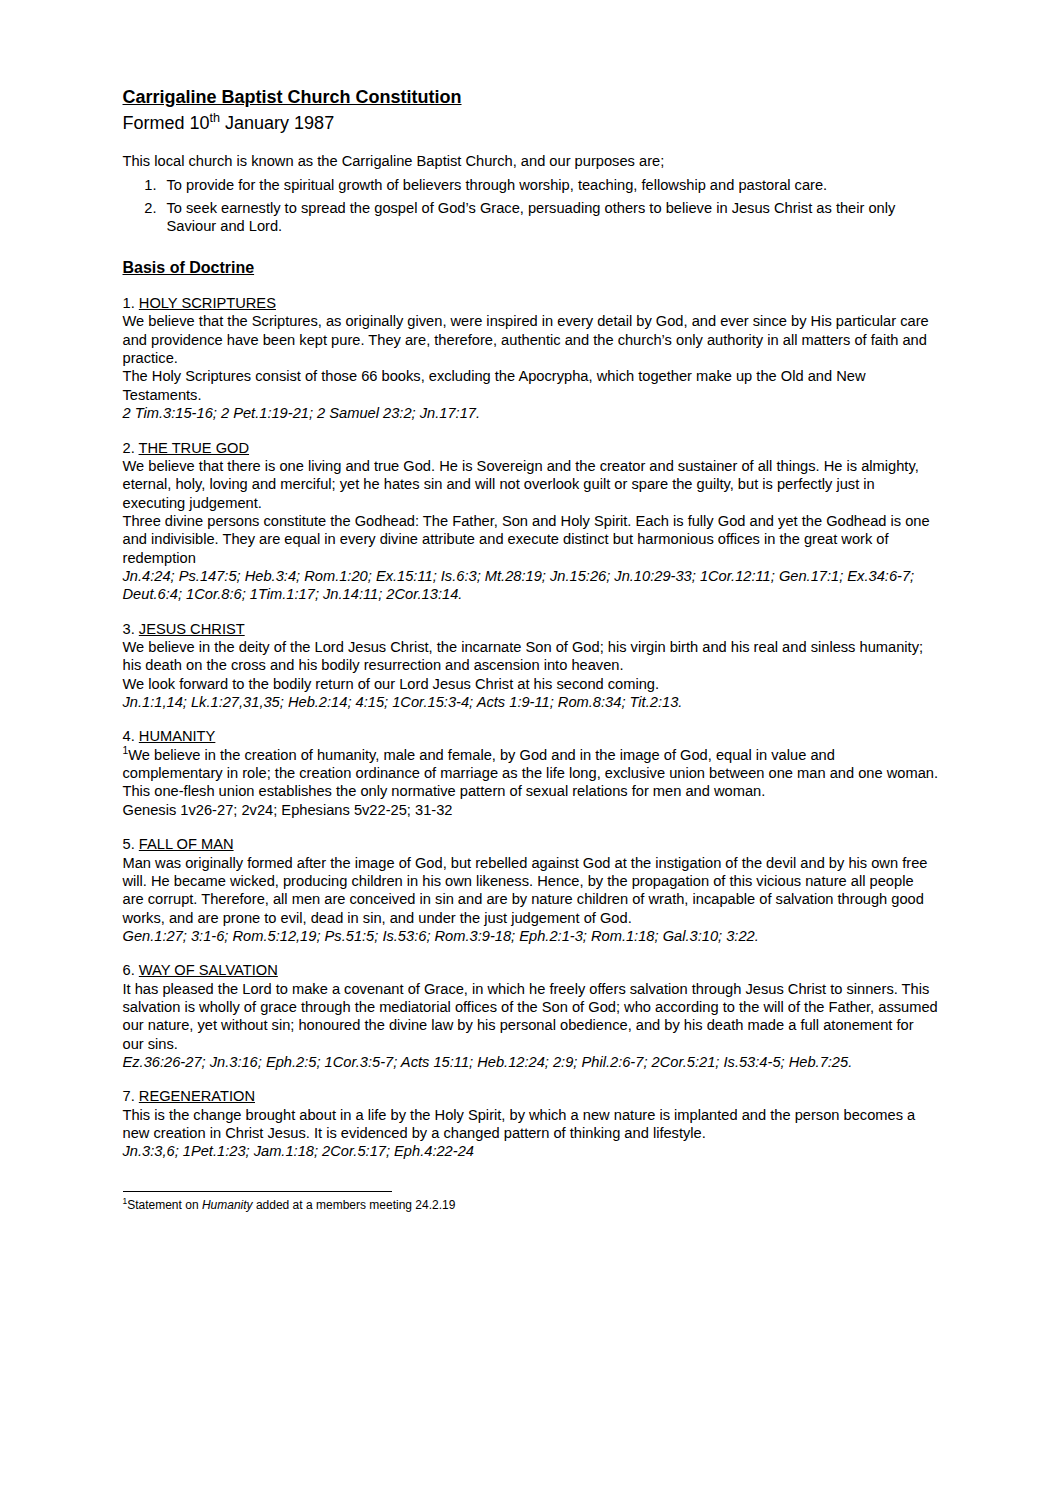Carrigaline Baptist Church Constitution
Formed 10th January 1987
This local church is known as the Carrigaline Baptist Church, and our purposes are;
To provide for the spiritual growth of believers through worship, teaching, fellowship and pastoral care.
To seek earnestly to spread the gospel of God’s Grace, persuading others to believe in Jesus Christ as their only Saviour and Lord.
Basis of Doctrine
1. HOLY SCRIPTURES
We believe that the Scriptures, as originally given, were inspired in every detail by God, and ever since by His particular care and providence have been kept pure. They are, therefore, authentic and the church’s only authority in all matters of faith and practice.
The Holy Scriptures consist of those 66 books, excluding the Apocrypha, which together make up the Old and New Testaments.
2 Tim.3:15-16; 2 Pet.1:19-21; 2 Samuel 23:2; Jn.17:17.
2. THE TRUE GOD
We believe that there is one living and true God. He is Sovereign and the creator and sustainer of all things. He is almighty, eternal, holy, loving and merciful; yet he hates sin and will not overlook guilt or spare the guilty, but is perfectly just in executing judgement.
Three divine persons constitute the Godhead: The Father, Son and Holy Spirit. Each is fully God and yet the Godhead is one and indivisible. They are equal in every divine attribute and execute distinct but harmonious offices in the great work of redemption
Jn.4:24; Ps.147:5; Heb.3:4; Rom.1:20; Ex.15:11; Is.6:3; Mt.28:19; Jn.15:26; Jn.10:29-33; 1Cor.12:11; Gen.17:1; Ex.34:6-7; Deut.6:4; 1Cor.8:6; 1Tim.1:17; Jn.14:11; 2Cor.13:14.
3. JESUS CHRIST
We believe in the deity of the Lord Jesus Christ, the incarnate Son of God; his virgin birth and his real and sinless humanity; his death on the cross and his bodily resurrection and ascension into heaven.
We look forward to the bodily return of our Lord Jesus Christ at his second coming.
Jn.1:1,14; Lk.1:27,31,35; Heb.2:14; 4:15; 1Cor.15:3-4; Acts 1:9-11; Rom.8:34; Tit.2:13.
4. HUMANITY
1We believe in the creation of humanity, male and female, by God and in the image of God, equal in value and complementary in role; the creation ordinance of marriage as the life long, exclusive union between one man and one woman. This one-flesh union establishes the only normative pattern of sexual relations for men and woman.
Genesis 1v26-27; 2v24; Ephesians 5v22-25; 31-32
5. FALL OF MAN
Man was originally formed after the image of God, but rebelled against God at the instigation of the devil and by his own free will. He became wicked, producing children in his own likeness. Hence, by the propagation of this vicious nature all people are corrupt. Therefore, all men are conceived in sin and are by nature children of wrath, incapable of salvation through good works, and are prone to evil, dead in sin, and under the just judgement of God.
Gen.1:27; 3:1-6; Rom.5:12,19; Ps.51:5; Is.53:6; Rom.3:9-18; Eph.2:1-3; Rom.1:18; Gal.3:10; 3:22.
6. WAY OF SALVATION
It has pleased the Lord to make a covenant of Grace, in which he freely offers salvation through Jesus Christ to sinners. This salvation is wholly of grace through the mediatorial offices of the Son of God; who according to the will of the Father, assumed our nature, yet without sin; honoured the divine law by his personal obedience, and by his death made a full atonement for our sins.
Ez.36:26-27; Jn.3:16; Eph.2:5; 1Cor.3:5-7; Acts 15:11; Heb.12:24; 2:9; Phil.2:6-7; 2Cor.5:21; Is.53:4-5; Heb.7:25.
7. REGENERATION
This is the change brought about in a life by the Holy Spirit, by which a new nature is implanted and the person becomes a new creation in Christ Jesus. It is evidenced by a changed pattern of thinking and lifestyle.
Jn.3:3,6; 1Pet.1:23; Jam.1:18; 2Cor.5:17; Eph.4:22-24
1Statement on Humanity added at a members meeting 24.2.19